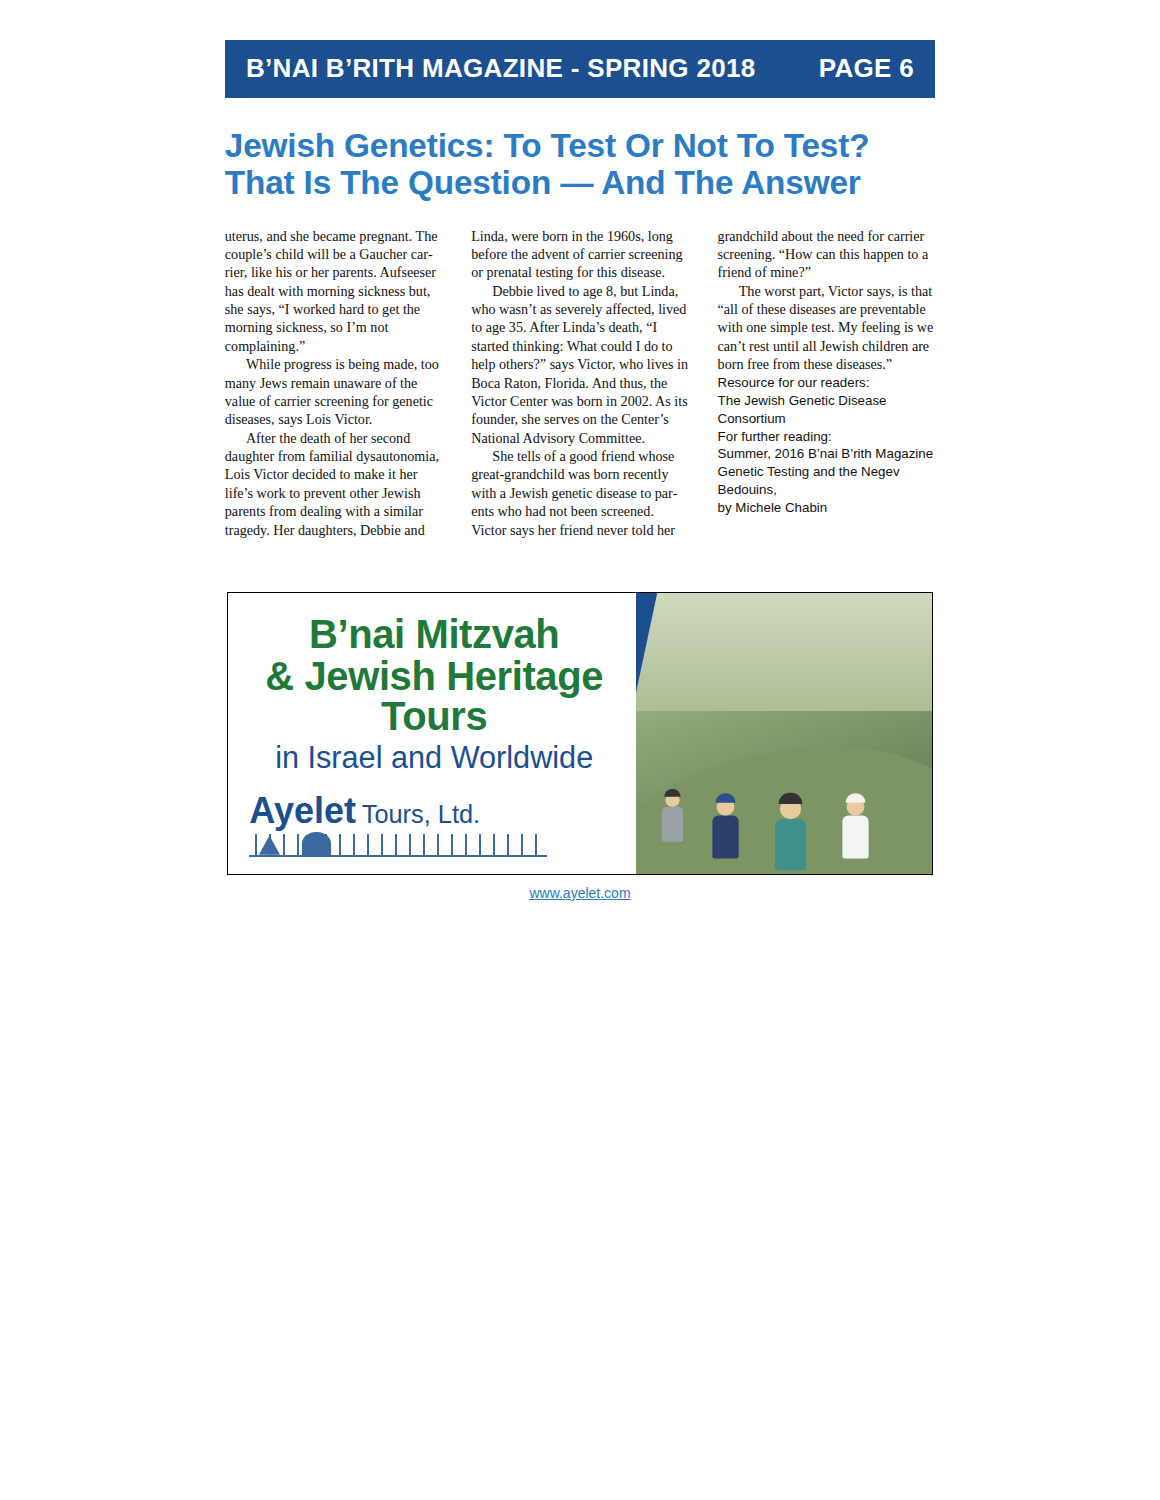B’nai B’rith Magazine - Spring 2018
Page 6
Jewish Genetics: To Test Or Not To Test? That Is The Question — And The Answer
uterus, and she became pregnant. The couple’s child will be a Gaucher carrier, like his or her parents. Aufseeser has dealt with morning sickness but, she says, “I worked hard to get the morning sickness, so I’m not complaining.”
While progress is being made, too many Jews remain unaware of the value of carrier screening for genetic diseases, says Lois Victor.
After the death of her second daughter from familial dysautonomia, Lois Victor decided to make it her life’s work to prevent other Jewish parents from dealing with a similar tragedy. Her daughters, Debbie and Linda, were born in the 1960s, long before the advent of carrier screening or prenatal testing for this disease.
Debbie lived to age 8, but Linda, who wasn’t as severely affected, lived to age 35. After Linda’s death, “I started thinking: What could I do to help others?” says Victor, who lives in Boca Raton, Florida. And thus, the Victor Center was born in 2002. As its founder, she serves on the Center’s National Advisory Committee.
She tells of a good friend whose great-grandchild was born recently with a Jewish genetic disease to parents who had not been screened. Victor says her friend never told her grandchild about the need for carrier screening. “How can this happen to a friend of mine?”
The worst part, Victor says, is that “all of these diseases are preventable with one simple test. My feeling is we can’t rest until all Jewish children are born free from these diseases.”
Resource for our readers: The Jewish Genetic Disease Consortium
For further reading: Summer, 2016 B’nai B’rith Magazine
Genetic Testing and the Negev Bedouins,
by Michele Chabin
B’nai Mitzvah
& Jewish Heritage Tours
in Israel and Worldwide
Ayelet Tours, Ltd.
www.ayelet.com